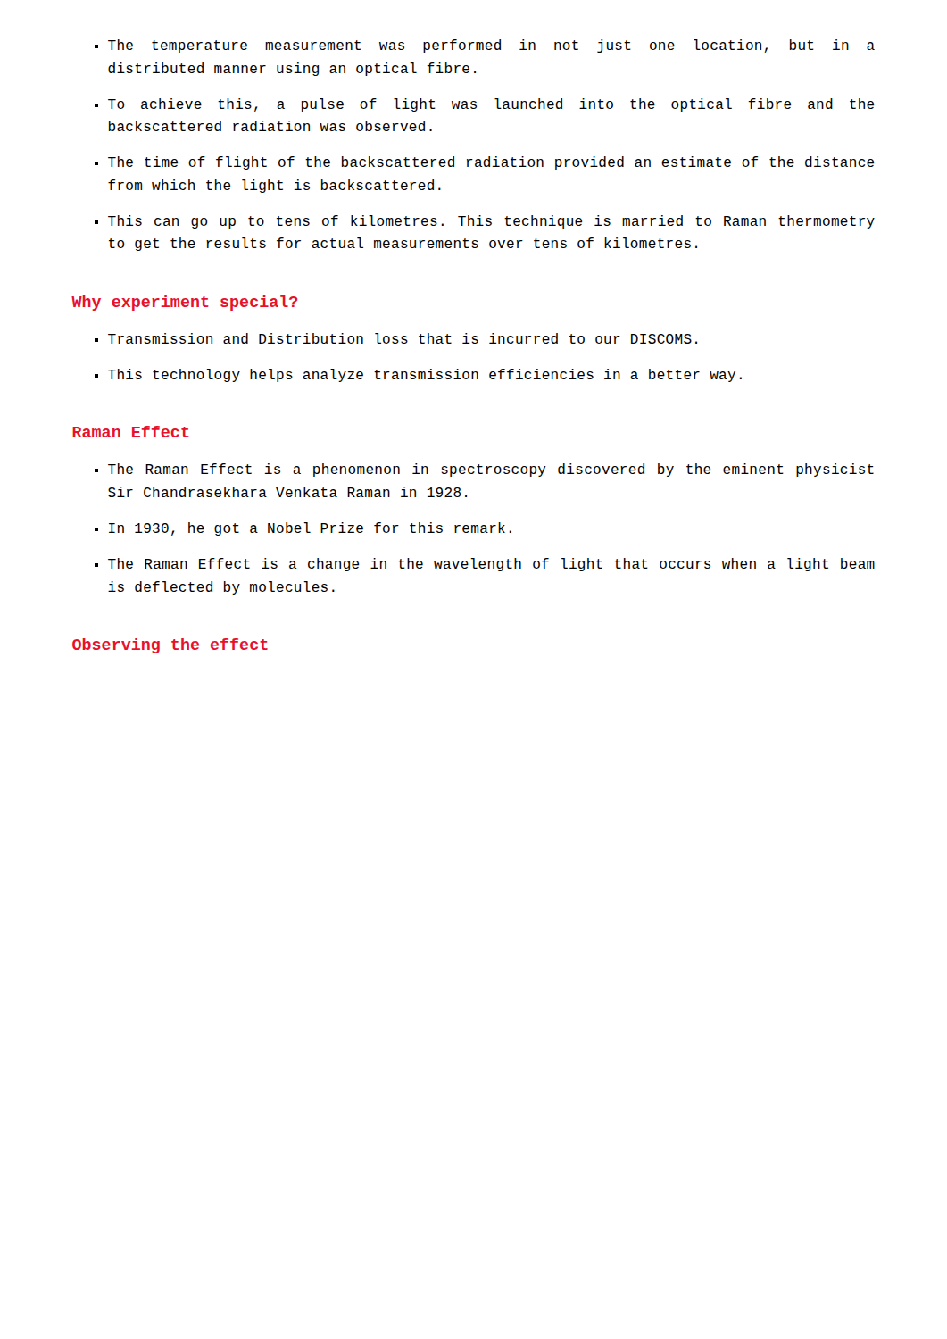The temperature measurement was performed in not just one location, but in a distributed manner using an optical fibre.
To achieve this, a pulse of light was launched into the optical fibre and the backscattered radiation was observed.
The time of flight of the backscattered radiation provided an estimate of the distance from which the light is backscattered.
This can go up to tens of kilometres. This technique is married to Raman thermometry to get the results for actual measurements over tens of kilometres.
Why experiment special?
Transmission and Distribution loss that is incurred to our DISCOMS.
This technology helps analyze transmission efficiencies in a better way.
Raman Effect
The Raman Effect is a phenomenon in spectroscopy discovered by the eminent physicist Sir Chandrasekhara Venkata Raman in 1928.
In 1930, he got a Nobel Prize for this remark.
The Raman Effect is a change in the wavelength of light that occurs when a light beam is deflected by molecules.
Observing the effect